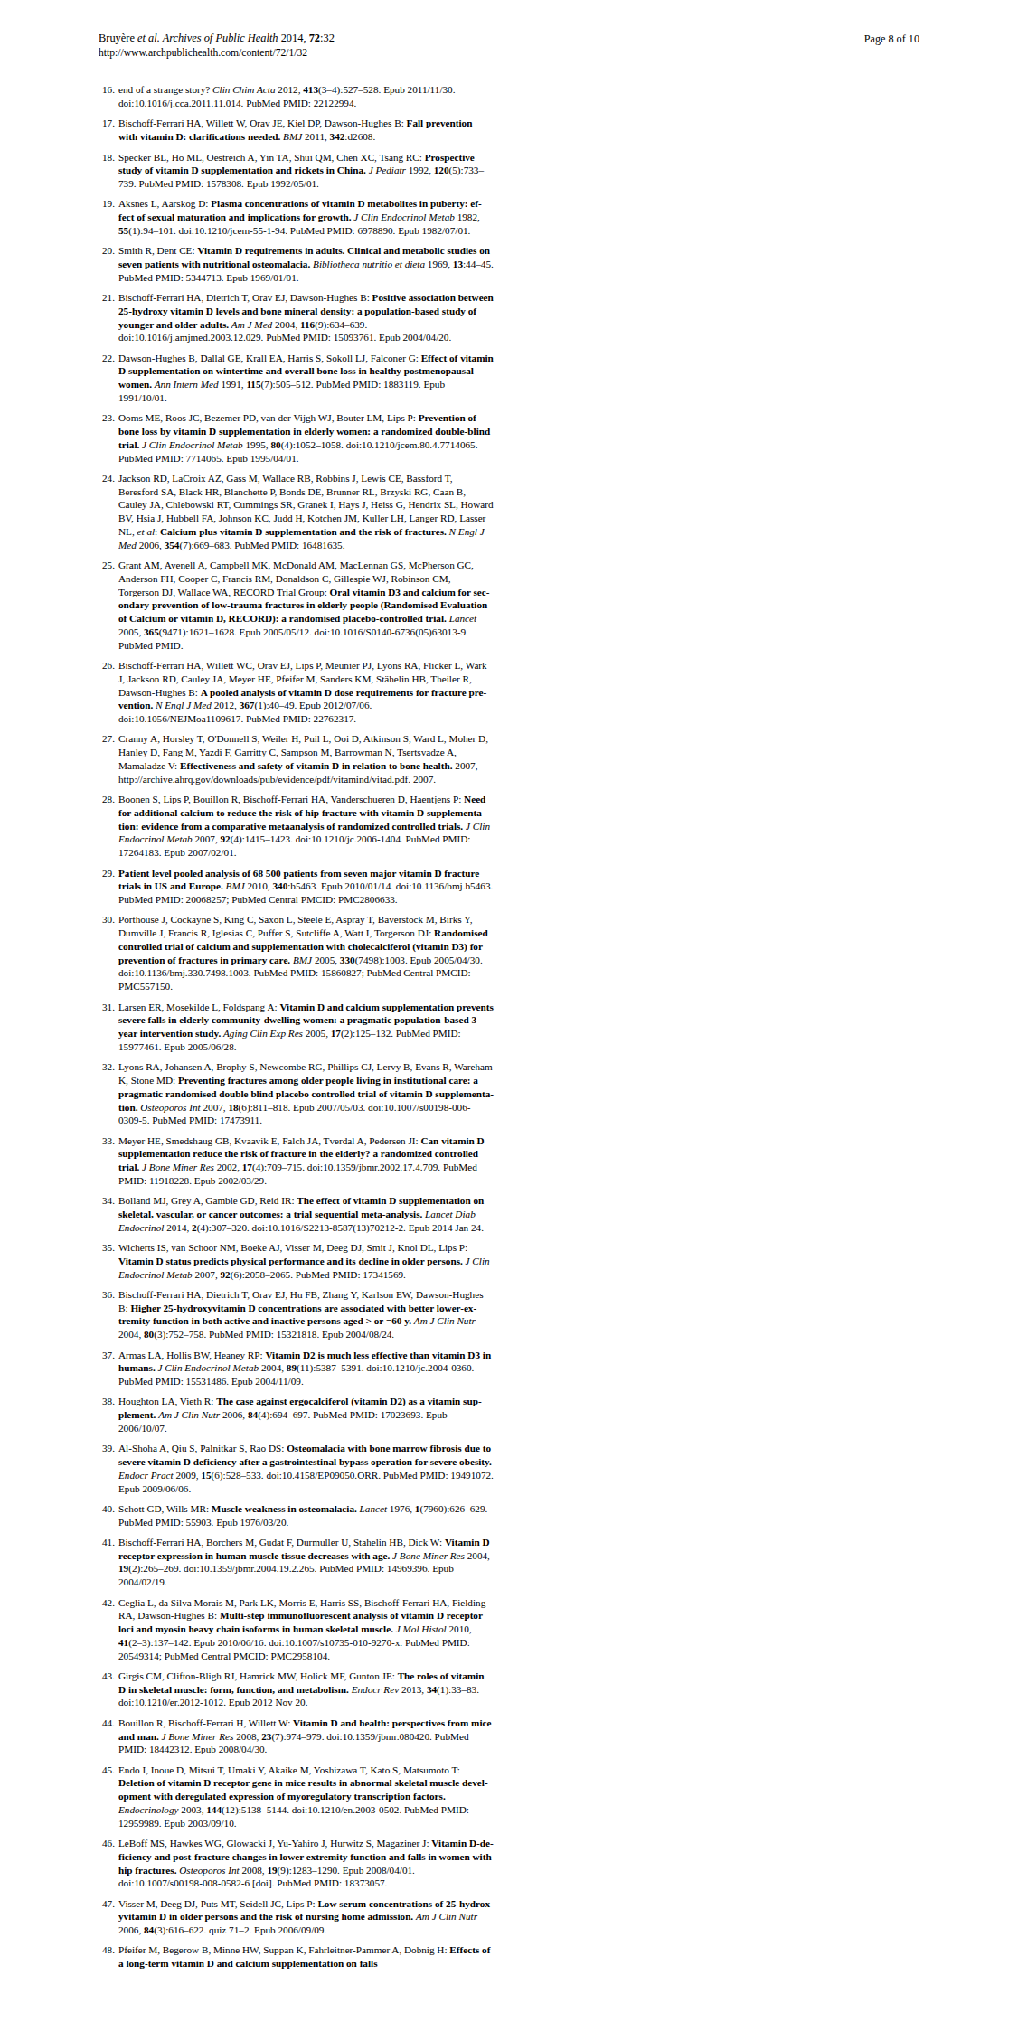Bruyère et al. Archives of Public Health 2014, 72:32
http://www.archpublichealth.com/content/72/1/32
Page 8 of 10
16. end of a strange story? Clin Chim Acta 2012, 413(3–4):527–528. Epub 2011/11/30. doi:10.1016/j.cca.2011.11.014. PubMed PMID: 22122994.
17. Bischoff-Ferrari HA, Willett W, Orav JE, Kiel DP, Dawson-Hughes B: Fall prevention with vitamin D: clarifications needed. BMJ 2011, 342:d2608.
18. Specker BL, Ho ML, Oestreich A, Yin TA, Shui QM, Chen XC, Tsang RC: Prospective study of vitamin D supplementation and rickets in China. J Pediatr 1992, 120(5):733–739. PubMed PMID: 1578308. Epub 1992/05/01.
19. Aksnes L, Aarskog D: Plasma concentrations of vitamin D metabolites in puberty: effect of sexual maturation and implications for growth. J Clin Endocrinol Metab 1982, 55(1):94–101. doi:10.1210/jcem-55-1-94. PubMed PMID: 6978890. Epub 1982/07/01.
20. Smith R, Dent CE: Vitamin D requirements in adults. Clinical and metabolic studies on seven patients with nutritional osteomalacia. Bibliotheca nutritio et dieta 1969, 13:44–45. PubMed PMID: 5344713. Epub 1969/01/01.
21. Bischoff-Ferrari HA, Dietrich T, Orav EJ, Dawson-Hughes B: Positive association between 25-hydroxy vitamin D levels and bone mineral density: a population-based study of younger and older adults. Am J Med 2004, 116(9):634–639. doi:10.1016/j.amjmed.2003.12.029. PubMed PMID: 15093761. Epub 2004/04/20.
22. Dawson-Hughes B, Dallal GE, Krall EA, Harris S, Sokoll LJ, Falconer G: Effect of vitamin D supplementation on wintertime and overall bone loss in healthy postmenopausal women. Ann Intern Med 1991, 115(7):505–512. PubMed PMID: 1883119. Epub 1991/10/01.
23. Ooms ME, Roos JC, Bezemer PD, van der Vijgh WJ, Bouter LM, Lips P: Prevention of bone loss by vitamin D supplementation in elderly women: a randomized double-blind trial. J Clin Endocrinol Metab 1995, 80(4):1052–1058. doi:10.1210/jcem.80.4.7714065. PubMed PMID: 7714065. Epub 1995/04/01.
24. Jackson RD, LaCroix AZ, Gass M, Wallace RB, Robbins J, Lewis CE, Bassford T, Beresford SA, Black HR, Blanchette P, Bonds DE, Brunner RL, Brzyski RG, Caan B, Cauley JA, Chlebowski RT, Cummings SR, Granek I, Hays J, Heiss G, Hendrix SL, Howard BV, Hsia J, Hubbell FA, Johnson KC, Judd H, Kotchen JM, Kuller LH, Langer RD, Lasser NL, et al: Calcium plus vitamin D supplementation and the risk of fractures. N Engl J Med 2006, 354(7):669–683. PubMed PMID: 16481635.
25. Grant AM, Avenell A, Campbell MK, McDonald AM, MacLennan GS, McPherson GC, Anderson FH, Cooper C, Francis RM, Donaldson C, Gillespie WJ, Robinson CM, Torgerson DJ, Wallace WA, RECORD Trial Group: Oral vitamin D3 and calcium for secondary prevention of low-trauma fractures in elderly people (Randomised Evaluation of Calcium or vitamin D, RECORD): a randomised placebo-controlled trial. Lancet 2005, 365(9471):1621–1628. Epub 2005/05/12. doi:10.1016/S0140-6736(05)63013-9. PubMed PMID.
26. Bischoff-Ferrari HA, Willett WC, Orav EJ, Lips P, Meunier PJ, Lyons RA, Flicker L, Wark J, Jackson RD, Cauley JA, Meyer HE, Pfeifer M, Sanders KM, Stähelin HB, Theiler R, Dawson-Hughes B: A pooled analysis of vitamin D dose requirements for fracture prevention. N Engl J Med 2012, 367(1):40–49. Epub 2012/07/06. doi:10.1056/NEJMoa1109617. PubMed PMID: 22762317.
27. Cranny A, Horsley T, O'Donnell S, Weiler H, Puil L, Ooi D, Atkinson S, Ward L, Moher D, Hanley D, Fang M, Yazdi F, Garritty C, Sampson M, Barrowman N, Tsertsvadze A, Mamaladze V: Effectiveness and safety of vitamin D in relation to bone health. 2007, http://archive.ahrq.gov/downloads/pub/evidence/pdf/vitamind/vitad.pdf. 2007.
28. Boonen S, Lips P, Bouillon R, Bischoff-Ferrari HA, Vanderschueren D, Haentjens P: Need for additional calcium to reduce the risk of hip fracture with vitamin D supplementation: evidence from a comparative metaanalysis of randomized controlled trials. J Clin Endocrinol Metab 2007, 92(4):1415–1423. doi:10.1210/jc.2006-1404. PubMed PMID: 17264183. Epub 2007/02/01.
29. Patient level pooled analysis of 68 500 patients from seven major vitamin D fracture trials in US and Europe. BMJ 2010, 340:b5463. Epub 2010/01/14. doi:10.1136/bmj.b5463. PubMed PMID: 20068257; PubMed Central PMCID: PMC2806633.
30. Porthouse J, Cockayne S, King C, Saxon L, Steele E, Aspray T, Baverstock M, Birks Y, Dumville J, Francis R, Iglesias C, Puffer S, Sutcliffe A, Watt I, Torgerson DJ: Randomised controlled trial of calcium and supplementation with cholecalciferol (vitamin D3) for prevention of fractures in primary care. BMJ 2005, 330(7498):1003. Epub 2005/04/30. doi:10.1136/bmj.330.7498.1003. PubMed PMID: 15860827; PubMed Central PMCID: PMC557150.
31. Larsen ER, Mosekilde L, Foldspang A: Vitamin D and calcium supplementation prevents severe falls in elderly community-dwelling women: a pragmatic population-based 3-year intervention study. Aging Clin Exp Res 2005, 17(2):125–132. PubMed PMID: 15977461. Epub 2005/06/28.
32. Lyons RA, Johansen A, Brophy S, Newcombe RG, Phillips CJ, Lervy B, Evans R, Wareham K, Stone MD: Preventing fractures among older people living in institutional care: a pragmatic randomised double blind placebo controlled trial of vitamin D supplementation. Osteoporos Int 2007, 18(6):811–818. Epub 2007/05/03. doi:10.1007/s00198-006-0309-5. PubMed PMID: 17473911.
33. Meyer HE, Smedshaug GB, Kvaavik E, Falch JA, Tverdal A, Pedersen JI: Can vitamin D supplementation reduce the risk of fracture in the elderly? a randomized controlled trial. J Bone Miner Res 2002, 17(4):709–715. doi:10.1359/jbmr.2002.17.4.709. PubMed PMID: 11918228. Epub 2002/03/29.
34. Bolland MJ, Grey A, Gamble GD, Reid IR: The effect of vitamin D supplementation on skeletal, vascular, or cancer outcomes: a trial sequential meta-analysis. Lancet Diab Endocrinol 2014, 2(4):307–320. doi:10.1016/S2213-8587(13)70212-2. Epub 2014 Jan 24.
35. Wicherts IS, van Schoor NM, Boeke AJ, Visser M, Deeg DJ, Smit J, Knol DL, Lips P: Vitamin D status predicts physical performance and its decline in older persons. J Clin Endocrinol Metab 2007, 92(6):2058–2065. PubMed PMID: 17341569.
36. Bischoff-Ferrari HA, Dietrich T, Orav EJ, Hu FB, Zhang Y, Karlson EW, Dawson-Hughes B: Higher 25-hydroxyvitamin D concentrations are associated with better lower-extremity function in both active and inactive persons aged > or =60 y. Am J Clin Nutr 2004, 80(3):752–758. PubMed PMID: 15321818. Epub 2004/08/24.
37. Armas LA, Hollis BW, Heaney RP: Vitamin D2 is much less effective than vitamin D3 in humans. J Clin Endocrinol Metab 2004, 89(11):5387–5391. doi:10.1210/jc.2004-0360. PubMed PMID: 15531486. Epub 2004/11/09.
38. Houghton LA, Vieth R: The case against ergocalciferol (vitamin D2) as a vitamin supplement. Am J Clin Nutr 2006, 84(4):694–697. PubMed PMID: 17023693. Epub 2006/10/07.
39. Al-Shoha A, Qiu S, Palnitkar S, Rao DS: Osteomalacia with bone marrow fibrosis due to severe vitamin D deficiency after a gastrointestinal bypass operation for severe obesity. Endocr Pract 2009, 15(6):528–533. doi:10.4158/EP09050.ORR. PubMed PMID: 19491072. Epub 2009/06/06.
40. Schott GD, Wills MR: Muscle weakness in osteomalacia. Lancet 1976, 1(7960):626–629. PubMed PMID: 55903. Epub 1976/03/20.
41. Bischoff-Ferrari HA, Borchers M, Gudat F, Durmuller U, Stahelin HB, Dick W: Vitamin D receptor expression in human muscle tissue decreases with age. J Bone Miner Res 2004, 19(2):265–269. doi:10.1359/jbmr.2004.19.2.265. PubMed PMID: 14969396. Epub 2004/02/19.
42. Ceglia L, da Silva Morais M, Park LK, Morris E, Harris SS, Bischoff-Ferrari HA, Fielding RA, Dawson-Hughes B: Multi-step immunofluorescent analysis of vitamin D receptor loci and myosin heavy chain isoforms in human skeletal muscle. J Mol Histol 2010, 41(2–3):137–142. Epub 2010/06/16. doi:10.1007/s10735-010-9270-x. PubMed PMID: 20549314; PubMed Central PMCID: PMC2958104.
43. Girgis CM, Clifton-Bligh RJ, Hamrick MW, Holick MF, Gunton JE: The roles of vitamin D in skeletal muscle: form, function, and metabolism. Endocr Rev 2013, 34(1):33–83. doi:10.1210/er.2012-1012. Epub 2012 Nov 20.
44. Bouillon R, Bischoff-Ferrari H, Willett W: Vitamin D and health: perspectives from mice and man. J Bone Miner Res 2008, 23(7):974–979. doi:10.1359/jbmr.080420. PubMed PMID: 18442312. Epub 2008/04/30.
45. Endo I, Inoue D, Mitsui T, Umaki Y, Akaike M, Yoshizawa T, Kato S, Matsumoto T: Deletion of vitamin D receptor gene in mice results in abnormal skeletal muscle development with deregulated expression of myoregulatory transcription factors. Endocrinology 2003, 144(12):5138–5144. doi:10.1210/en.2003-0502. PubMed PMID: 12959989. Epub 2003/09/10.
46. LeBoff MS, Hawkes WG, Glowacki J, Yu-Yahiro J, Hurwitz S, Magaziner J: Vitamin D-deficiency and post-fracture changes in lower extremity function and falls in women with hip fractures. Osteoporos Int 2008, 19(9):1283–1290. Epub 2008/04/01. doi:10.1007/s00198-008-0582-6 [doi]. PubMed PMID: 18373057.
47. Visser M, Deeg DJ, Puts MT, Seidell JC, Lips P: Low serum concentrations of 25-hydroxyvitamin D in older persons and the risk of nursing home admission. Am J Clin Nutr 2006, 84(3):616–622. quiz 71–2. Epub 2006/09/09.
48. Pfeifer M, Begerow B, Minne HW, Suppan K, Fahrleitner-Pammer A, Dobnig H: Effects of a long-term vitamin D and calcium supplementation on falls